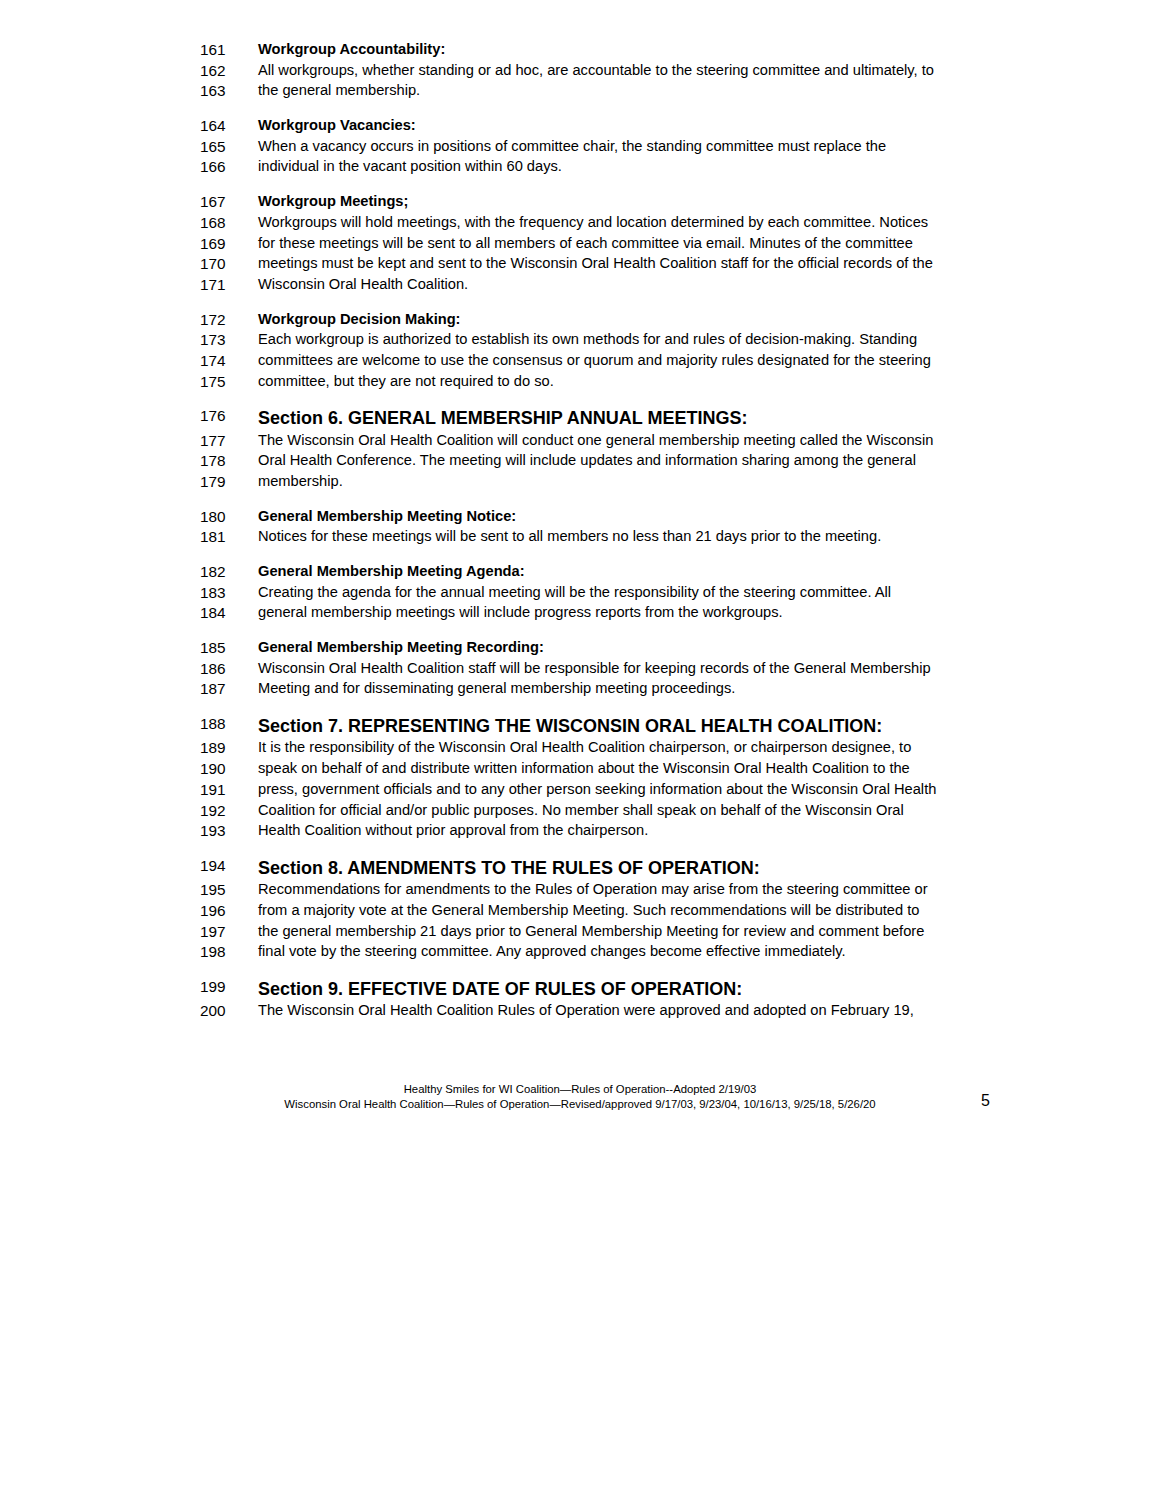161 Workgroup Accountability:
162 All workgroups, whether standing or ad hoc, are accountable to the steering committee and ultimately, to
163 the general membership.
164 Workgroup Vacancies:
165 When a vacancy occurs in positions of committee chair, the standing committee must replace the
166 individual in the vacant position within 60 days.
167 Workgroup Meetings;
168 Workgroups will hold meetings, with the frequency and location determined by each committee. Notices
169 for these meetings will be sent to all members of each committee via email. Minutes of the committee
170 meetings must be kept and sent to the Wisconsin Oral Health Coalition staff for the official records of the
171 Wisconsin Oral Health Coalition.
172 Workgroup Decision Making:
173 Each workgroup is authorized to establish its own methods for and rules of decision-making. Standing
174 committees are welcome to use the consensus or quorum and majority rules designated for the steering
175 committee, but they are not required to do so.
176
Section 6. GENERAL MEMBERSHIP ANNUAL MEETINGS:
177 The Wisconsin Oral Health Coalition will conduct one general membership meeting called the Wisconsin
178 Oral Health Conference. The meeting will include updates and information sharing among the general
179 membership.
180 General Membership Meeting Notice:
181 Notices for these meetings will be sent to all members no less than 21 days prior to the meeting.
182 General Membership Meeting Agenda:
183 Creating the agenda for the annual meeting will be the responsibility of the steering committee. All
184 general membership meetings will include progress reports from the workgroups.
185 General Membership Meeting Recording:
186 Wisconsin Oral Health Coalition staff will be responsible for keeping records of the General Membership
187 Meeting and for disseminating general membership meeting proceedings.
188
Section 7. REPRESENTING THE WISCONSIN ORAL HEALTH COALITION:
189 It is the responsibility of the Wisconsin Oral Health Coalition chairperson, or chairperson designee, to
190 speak on behalf of and distribute written information about the Wisconsin Oral Health Coalition to the
191 press, government officials and to any other person seeking information about the Wisconsin Oral Health
192 Coalition for official and/or public purposes. No member shall speak on behalf of the Wisconsin Oral
193 Health Coalition without prior approval from the chairperson.
194
Section 8. AMENDMENTS TO THE RULES OF OPERATION:
195 Recommendations for amendments to the Rules of Operation may arise from the steering committee or
196 from a majority vote at the General Membership Meeting. Such recommendations will be distributed to
197 the general membership 21 days prior to General Membership Meeting for review and comment before
198 final vote by the steering committee. Any approved changes become effective immediately.
199
Section 9. EFFECTIVE DATE OF RULES OF OPERATION:
200 The Wisconsin Oral Health Coalition Rules of Operation were approved and adopted on February 19,
Healthy Smiles for WI Coalition—Rules of Operation--Adopted 2/19/03
Wisconsin Oral Health Coalition—Rules of Operation—Revised/approved 9/17/03, 9/23/04, 10/16/13, 9/25/18, 5/26/20 5